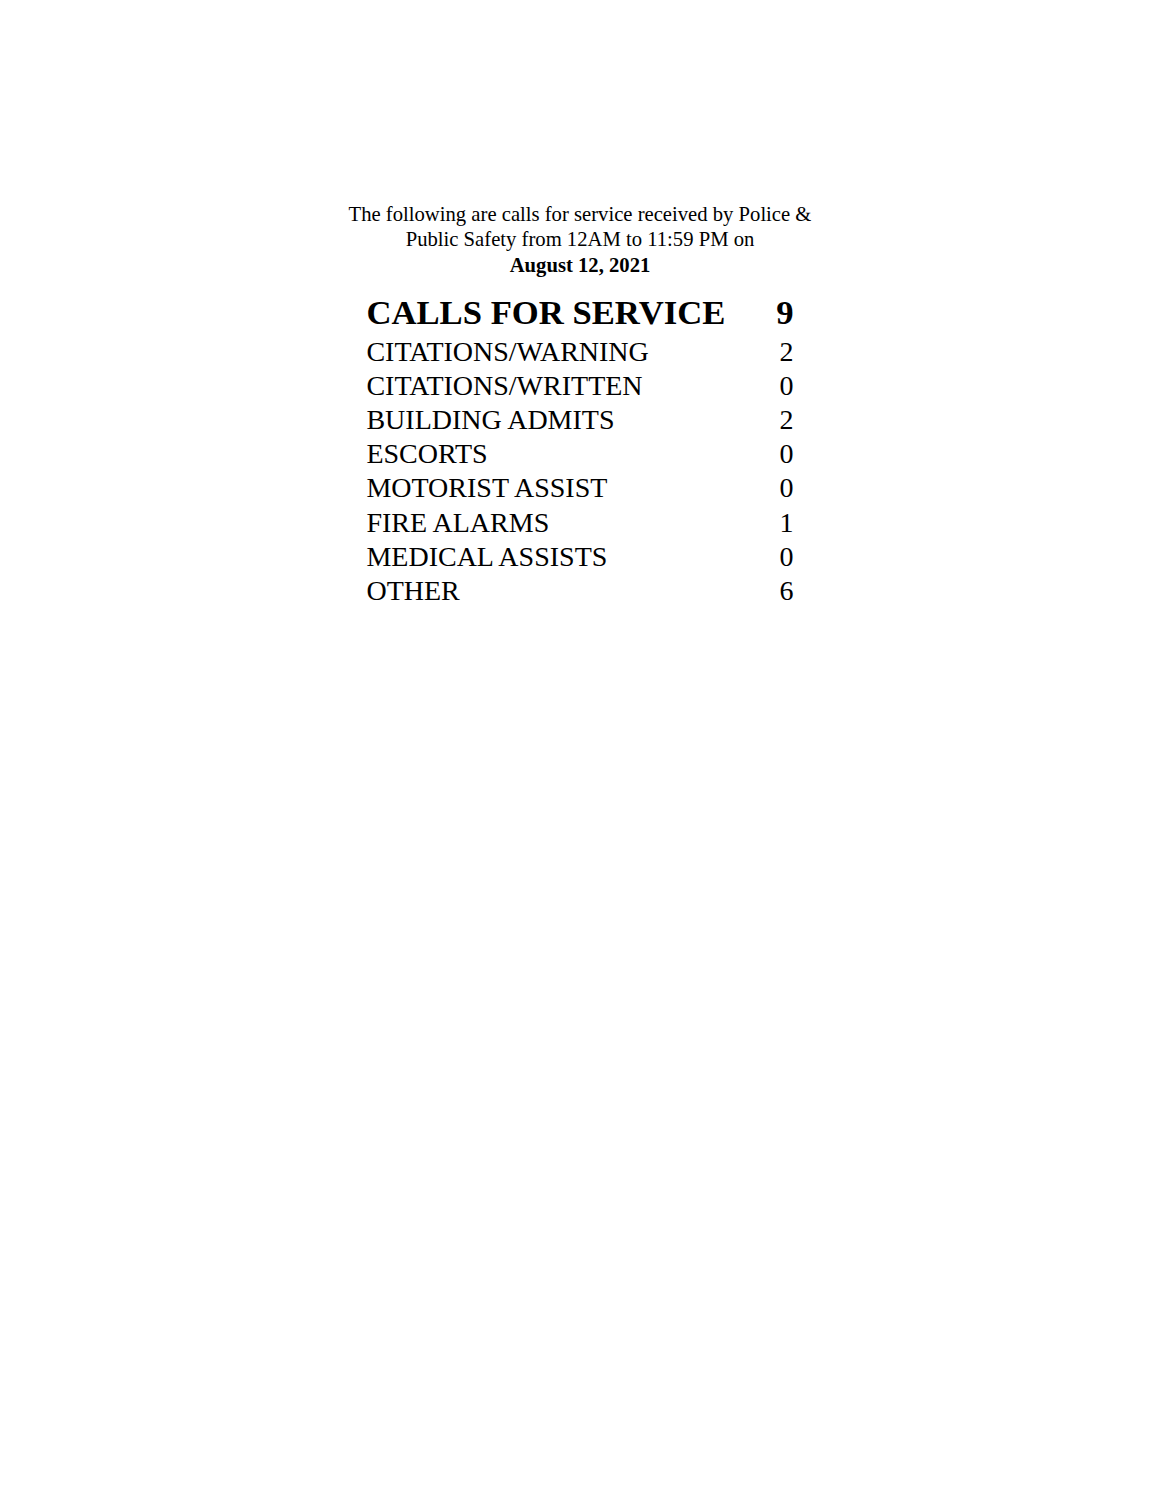The following are calls for service received by Police &
Public Safety from 12AM to 11:59 PM on
August 12, 2021
| CALLS FOR SERVICE | 9 |
| CITATIONS/WARNING | 2 |
| CITATIONS/WRITTEN | 0 |
| BUILDING ADMITS | 2 |
| ESCORTS | 0 |
| MOTORIST ASSIST | 0 |
| FIRE ALARMS | 1 |
| MEDICAL ASSISTS | 0 |
| OTHER | 6 |